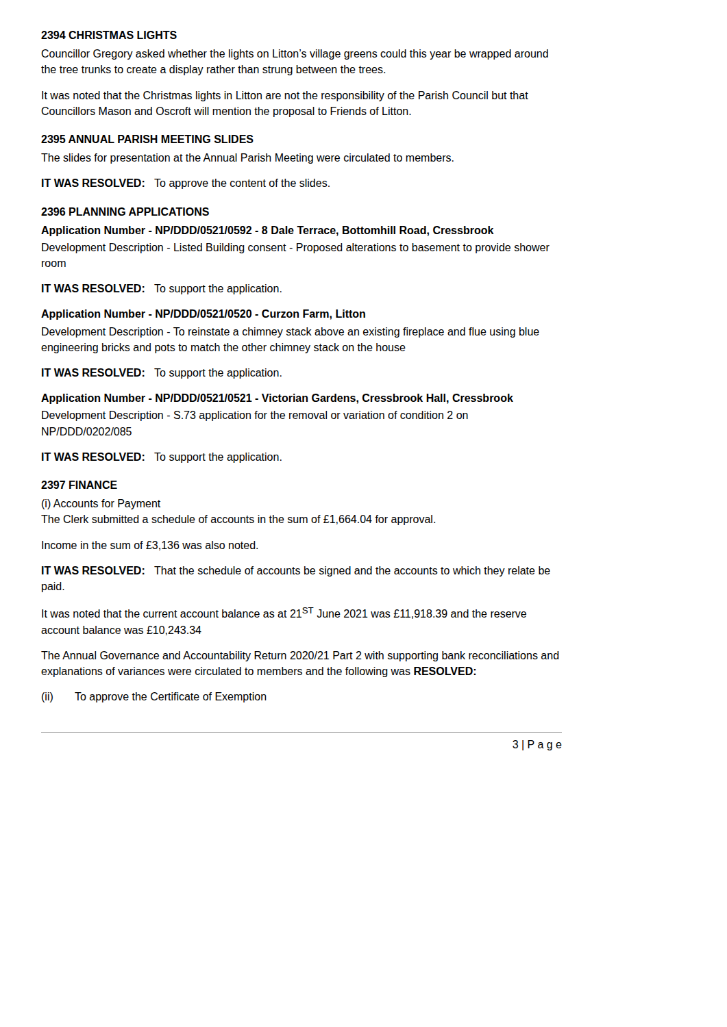2394 CHRISTMAS LIGHTS
Councillor Gregory asked whether the lights on Litton’s village greens could this year be wrapped around the tree trunks to create a display rather than strung between the trees.
It was noted that the Christmas lights in Litton are not the responsibility of the Parish Council but that Councillors Mason and Oscroft will mention the proposal to Friends of Litton.
2395 ANNUAL PARISH MEETING SLIDES
The slides for presentation at the Annual Parish Meeting were circulated to members.
IT WAS RESOLVED: To approve the content of the slides.
2396 PLANNING APPLICATIONS
Application Number - NP/DDD/0521/0592 - 8 Dale Terrace, Bottomhill Road, Cressbrook
Development Description - Listed Building consent - Proposed alterations to basement to provide shower room
IT WAS RESOLVED: To support the application.
Application Number - NP/DDD/0521/0520 - Curzon Farm, Litton
Development Description - To reinstate a chimney stack above an existing fireplace and flue using blue engineering bricks and pots to match the other chimney stack on the house
IT WAS RESOLVED: To support the application.
Application Number - NP/DDD/0521/0521 - Victorian Gardens, Cressbrook Hall, Cressbrook
Development Description - S.73 application for the removal or variation of condition 2 on NP/DDD/0202/085
IT WAS RESOLVED: To support the application.
2397 FINANCE
(i) Accounts for Payment
The Clerk submitted a schedule of accounts in the sum of £1,664.04 for approval.
Income in the sum of £3,136 was also noted.
IT WAS RESOLVED: That the schedule of accounts be signed and the accounts to which they relate be paid.
It was noted that the current account balance as at 21ST June 2021 was £11,918.39 and the reserve account balance was £10,243.34
The Annual Governance and Accountability Return 2020/21 Part 2 with supporting bank reconciliations and explanations of variances were circulated to members and the following was RESOLVED:
(ii) To approve the Certificate of Exemption
3 | P a g e